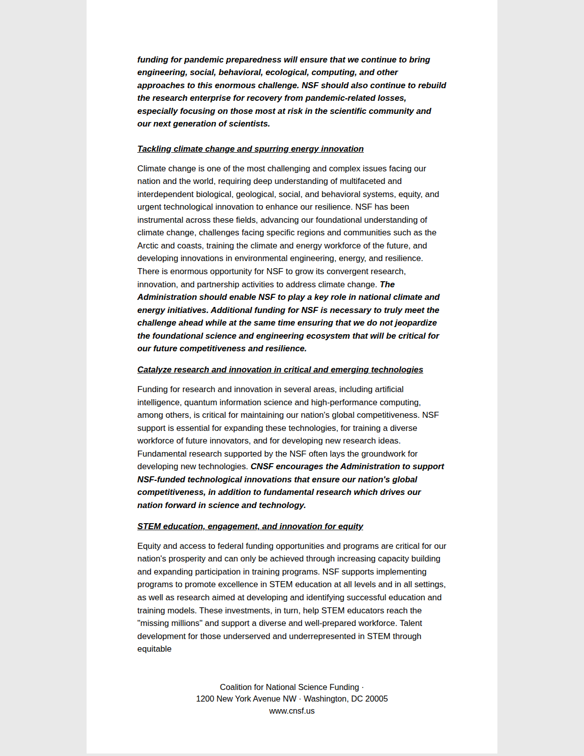funding for pandemic preparedness will ensure that we continue to bring engineering, social, behavioral, ecological, computing, and other approaches to this enormous challenge. NSF should also continue to rebuild the research enterprise for recovery from pandemic-related losses, especially focusing on those most at risk in the scientific community and our next generation of scientists.
Tackling climate change and spurring energy innovation
Climate change is one of the most challenging and complex issues facing our nation and the world, requiring deep understanding of multifaceted and interdependent biological, geological, social, and behavioral systems, equity, and urgent technological innovation to enhance our resilience. NSF has been instrumental across these fields, advancing our foundational understanding of climate change, challenges facing specific regions and communities such as the Arctic and coasts, training the climate and energy workforce of the future, and developing innovations in environmental engineering, energy, and resilience. There is enormous opportunity for NSF to grow its convergent research, innovation, and partnership activities to address climate change. The Administration should enable NSF to play a key role in national climate and energy initiatives. Additional funding for NSF is necessary to truly meet the challenge ahead while at the same time ensuring that we do not jeopardize the foundational science and engineering ecosystem that will be critical for our future competitiveness and resilience.
Catalyze research and innovation in critical and emerging technologies
Funding for research and innovation in several areas, including artificial intelligence, quantum information science and high-performance computing, among others, is critical for maintaining our nation's global competitiveness. NSF support is essential for expanding these technologies, for training a diverse workforce of future innovators, and for developing new research ideas. Fundamental research supported by the NSF often lays the groundwork for developing new technologies. CNSF encourages the Administration to support NSF-funded technological innovations that ensure our nation's global competitiveness, in addition to fundamental research which drives our nation forward in science and technology.
STEM education, engagement, and innovation for equity
Equity and access to federal funding opportunities and programs are critical for our nation's prosperity and can only be achieved through increasing capacity building and expanding participation in training programs. NSF supports implementing programs to promote excellence in STEM education at all levels and in all settings, as well as research aimed at developing and identifying successful education and training models. These investments, in turn, help STEM educators reach the "missing millions" and support a diverse and well-prepared workforce. Talent development for those underserved and underrepresented in STEM through equitable
Coalition for National Science Funding ·
1200 New York Avenue NW · Washington, DC 20005
www.cnsf.us